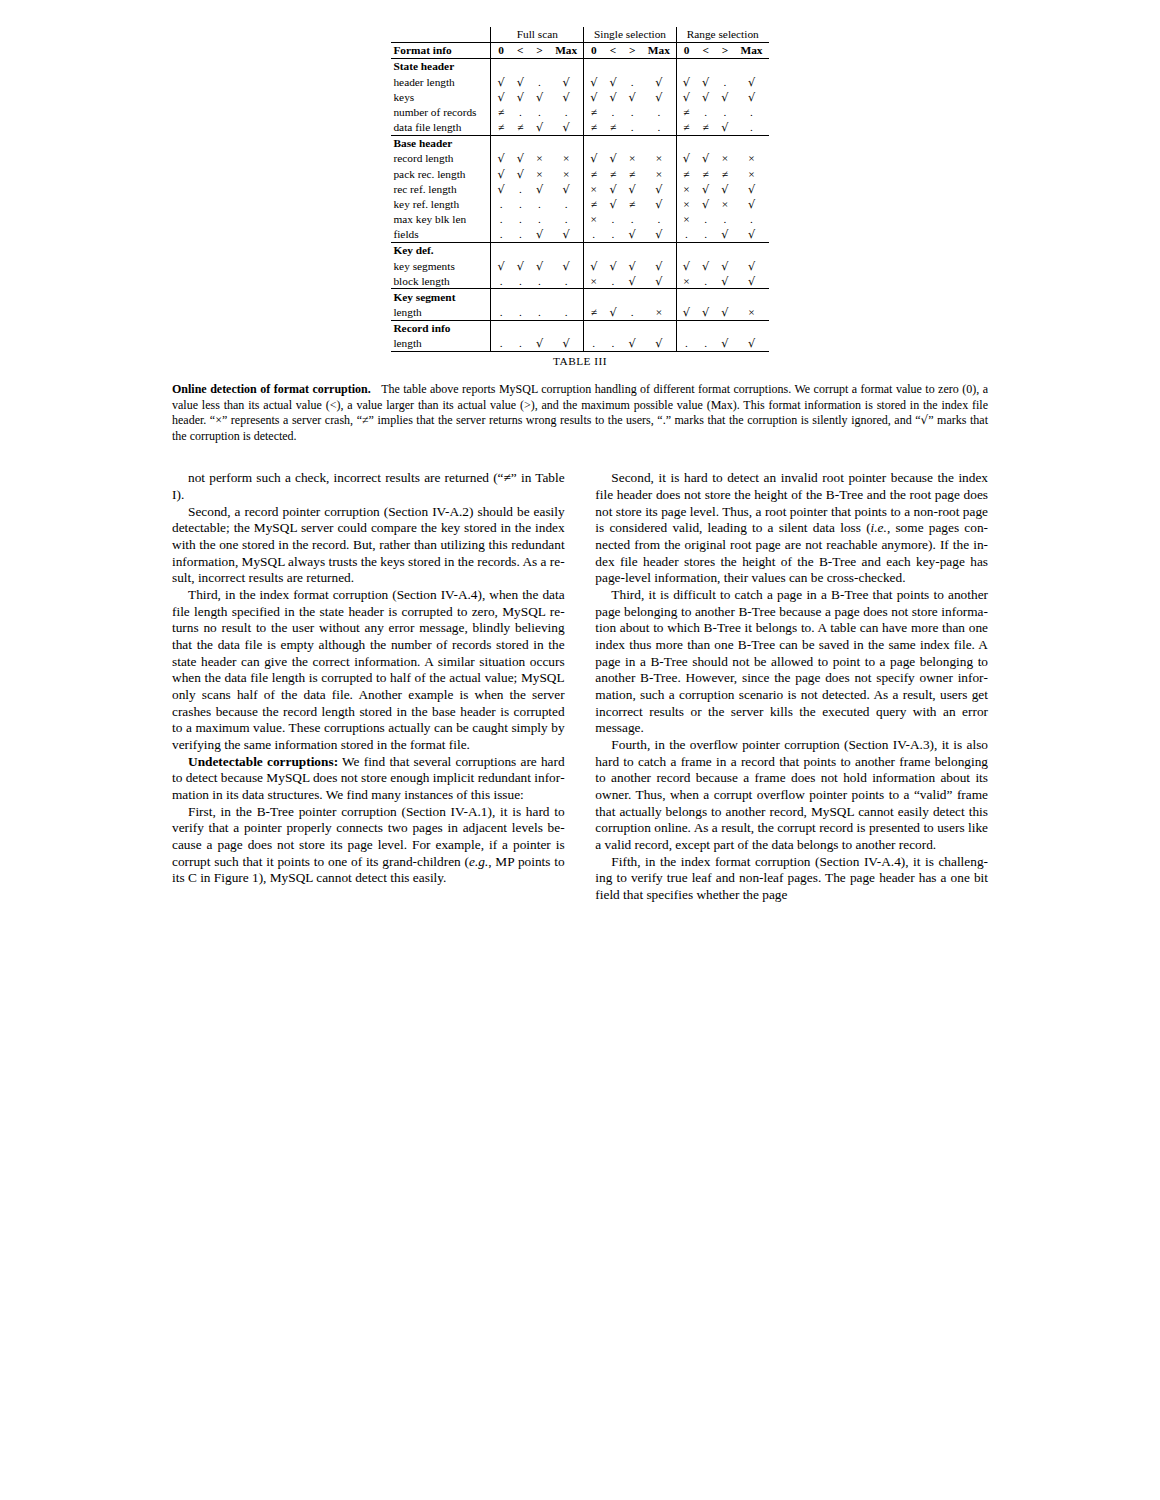| | Full scan | Single selection | Range selection |
| --- | --- | --- | --- |
| Format info | 0 | < | > | Max | 0 | < | > | Max | 0 | < | > | Max |
| State header | | | | | | | | | | | | |
| header length | √ | √ | . | √ | √ | √ | . | √ | √ | √ | . | √ |
| keys | √ | √ | √ | √ | √ | √ | √ | √ | √ | √ | √ | √ |
| number of records | ≠ | . | . | . | ≠ | . | . | . | ≠ | . | . | . |
| data file length | ≠ | ≠ | √ | √ | ≠ | ≠ | . | . | ≠ | ≠ | √ | . |
| Base header | | | | | | | | | | | | |
| record length | √ | √ | × | × | √ | √ | × | × | √ | √ | × | × |
| pack rec. length | √ | √ | × | × | ≠ | ≠ | ≠ | × | ≠ | ≠ | ≠ | × |
| rec ref. length | √ | . | √ | √ | × | √ | √ | √ | × | √ | √ | √ |
| key ref. length | . | . | . | . | ≠ | √ | ≠ | √ | × | √ | × | √ |
| max key blk len | . | . | . | . | × | . | . | . | × | . | . | . |
| fields | . | . | √ | √ | . | . | √ | √ | . | . | √ | √ |
| Key def. | | | | | | | | | | | | |
| key segments | √ | √ | √ | √ | √ | √ | √ | √ | √ | √ | √ | √ |
| block length | . | . | . | . | × | . | √ | √ | × | . | √ | √ |
| Key segment | | | | | | | | | | | | |
| length | . | . | . | . | ≠ | √ | . | × | √ | √ | √ | × |
| Record info | | | | | | | | | | | | |
| length | . | . | √ | √ | . | . | √ | √ | . | . | √ | √ |
TABLE III
Online detection of format corruption. The table above reports MySQL corruption handling of different format corruptions. We corrupt a format value to zero (0), a value less than its actual value (<), a value larger than its actual value (>), and the maximum possible value (Max). This format information is stored in the index file header. “×” represents a server crash, “≠” implies that the server returns wrong results to the users, “.” marks that the corruption is silently ignored, and “√” marks that the corruption is detected.
not perform such a check, incorrect results are returned (“≠” in Table I).
Second, a record pointer corruption (Section IV-A.2) should be easily detectable; the MySQL server could compare the key stored in the index with the one stored in the record. But, rather than utilizing this redundant information, MySQL always trusts the keys stored in the records. As a result, incorrect results are returned.
Third, in the index format corruption (Section IV-A.4), when the data file length specified in the state header is corrupted to zero, MySQL returns no result to the user without any error message, blindly believing that the data file is empty although the number of records stored in the state header can give the correct information. A similar situation occurs when the data file length is corrupted to half of the actual value; MySQL only scans half of the data file. Another example is when the server crashes because the record length stored in the base header is corrupted to a maximum value. These corruptions actually can be caught simply by verifying the same information stored in the format file.
Undetectable corruptions: We find that several corruptions are hard to detect because MySQL does not store enough implicit redundant information in its data structures. We find many instances of this issue:
First, in the B-Tree pointer corruption (Section IV-A.1), it is hard to verify that a pointer properly connects two pages in adjacent levels because a page does not store its page level. For example, if a pointer is corrupt such that it points to one of its grand-children (e.g., MP points to its C in Figure 1), MySQL cannot detect this easily.
Second, it is hard to detect an invalid root pointer because the index file header does not store the height of the B-Tree and the root page does not store its page level. Thus, a root pointer that points to a non-root page is considered valid, leading to a silent data loss (i.e., some pages connected from the original root page are not reachable anymore). If the index file header stores the height of the B-Tree and each key-page has page-level information, their values can be cross-checked.
Third, it is difficult to catch a page in a B-Tree that points to another page belonging to another B-Tree because a page does not store information about to which B-Tree it belongs to. A table can have more than one index thus more than one B-Tree can be saved in the same index file. A page in a B-Tree should not be allowed to point to a page belonging to another B-Tree. However, since the page does not specify owner information, such a corruption scenario is not detected. As a result, users get incorrect results or the server kills the executed query with an error message.
Fourth, in the overflow pointer corruption (Section IV-A.3), it is also hard to catch a frame in a record that points to another frame belonging to another record because a frame does not hold information about its owner. Thus, when a corrupt overflow pointer points to a “valid” frame that actually belongs to another record, MySQL cannot easily detect this corruption online. As a result, the corrupt record is presented to users like a valid record, except part of the data belongs to another record.
Fifth, in the index format corruption (Section IV-A.4), it is challenging to verify true leaf and non-leaf pages. The page header has a one bit field that specifies whether the page